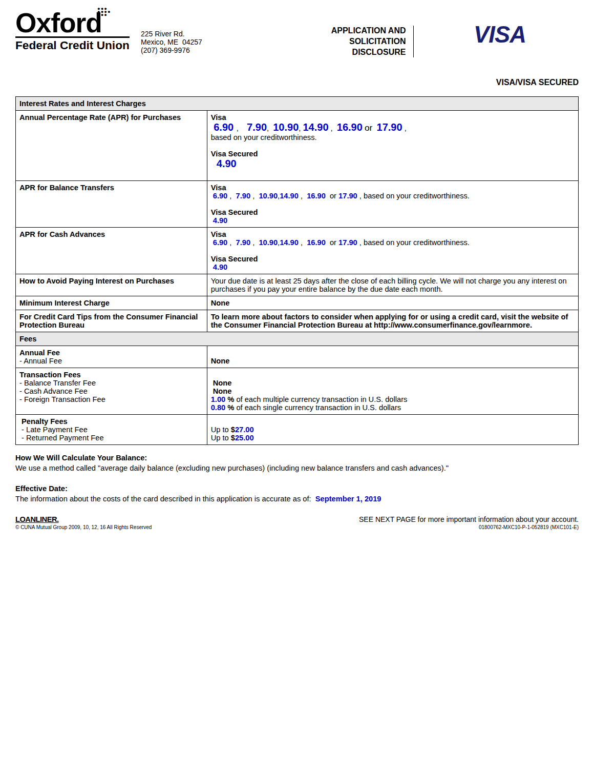●●●
●●●●
●●●
Oxford
Federal Credit Union
225 River Rd.
Mexico, ME 04257
(207) 369-9976
APPLICATION AND
SOLICITATION
DISCLOSURE
VISA
VISA/VISA SECURED
| Interest Rates and Interest Charges |
| Annual Percentage Rate (APR) for Purchases | Visa 6.90 , 7.90 , 10.90 , 14.90 , 16.90 or 17.90 , based on your creditworthiness. Visa Secured 4.90 |
| APR for Balance Transfers | Visa 6.90 , 7.90 , 10.90 , 14.90 , 16.90 or 17.90 , based on your creditworthiness. Visa Secured 4.90 |
| APR for Cash Advances | Visa 6.90 , 7.90 , 10.90 , 14.90 , 16.90 or 17.90 , based on your creditworthiness. Visa Secured 4.90 |
| How to Avoid Paying Interest on Purchases | Your due date is at least 25 days after the close of each billing cycle. We will not charge you any interest on purchases if you pay your entire balance by the due date each month. |
| Minimum Interest Charge | None |
| For Credit Card Tips from the Consumer Financial Protection Bureau | To learn more about factors to consider when applying for or using a credit card, visit the website of the Consumer Financial Protection Bureau at http://www.consumerfinance.gov/learnmore. |
| Fees |
| Annual Fee - Annual Fee | None |
| Transaction Fees - Balance Transfer Fee - Cash Advance Fee - Foreign Transaction Fee | None None 1.00 % of each multiple currency transaction in U.S. dollars 0.80 % of each single currency transaction in U.S. dollars |
| Penalty Fees - Late Payment Fee - Returned Payment Fee | Up to $ 27.00 Up to $ 25.00 |
How We Will Calculate Your Balance:
We use a method called "average daily balance (excluding new purchases) (including new balance transfers and cash advances)."
Effective Date:
The information about the costs of the card described in this application is accurate as of: September 1, 2019
LOANLINER.
© CUNA Mutual Group 2009, 10, 12, 16 All Rights Reserved
SEE NEXT PAGE for more important information about your account.
01800762-MXC10-P-1-052819 (MXC101-E)